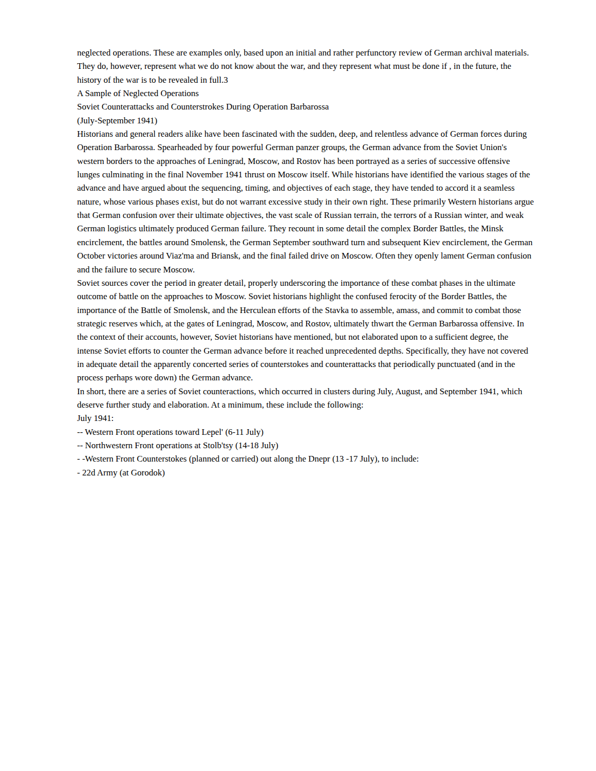neglected operations. These are examples only, based upon an initial and rather perfunctory review of German archival materials. They do, however, represent what we do not know about the war, and they represent what must be done if , in the future, the history of the war is to be revealed in full.3
A Sample of Neglected Operations
Soviet Counterattacks and Counterstrokes During Operation Barbarossa
(July-September 1941)
Historians and general readers alike have been fascinated with the sudden, deep, and relentless advance of German forces during Operation Barbarossa. Spearheaded by four powerful German panzer groups, the German advance from the Soviet Union's western borders to the approaches of Leningrad, Moscow, and Rostov has been portrayed as a series of successive offensive lunges culminating in the final November 1941 thrust on Moscow itself. While historians have identified the various stages of the advance and have argued about the sequencing, timing, and objectives of each stage, they have tended to accord it a seamless nature, whose various phases exist, but do not warrant excessive study in their own right. These primarily Western historians argue that German confusion over their ultimate objectives, the vast scale of Russian terrain, the terrors of a Russian winter, and weak German logistics ultimately produced German failure. They recount in some detail the complex Border Battles, the Minsk encirclement, the battles around Smolensk, the German September southward turn and subsequent Kiev encirclement, the German October victories around Viaz'ma and Briansk, and the final failed drive on Moscow. Often they openly lament German confusion and the failure to secure Moscow.
Soviet sources cover the period in greater detail, properly underscoring the importance of these combat phases in the ultimate outcome of battle on the approaches to Moscow. Soviet historians highlight the confused ferocity of the Border Battles, the importance of the Battle of Smolensk, and the Herculean efforts of the Stavka to assemble, amass, and commit to combat those strategic reserves which, at the gates of Leningrad, Moscow, and Rostov, ultimately thwart the German Barbarossa offensive. In the context of their accounts, however, Soviet historians have mentioned, but not elaborated upon to a sufficient degree, the intense Soviet efforts to counter the German advance before it reached unprecedented depths. Specifically, they have not covered in adequate detail the apparently concerted series of counterstokes and counterattacks that periodically punctuated (and in the process perhaps wore down) the German advance.
In short, there are a series of Soviet counteractions, which occurred in clusters during July, August, and September 1941, which deserve further study and elaboration. At a minimum, these include the following:
July 1941:
-- Western Front operations toward Lepel' (6-11 July)
-- Northwestern Front operations at Stolb'tsy (14-18 July)
- -Western Front Counterstokes (planned or carried) out along the Dnepr (13 -17 July), to include:
- 22d Army (at Gorodok)